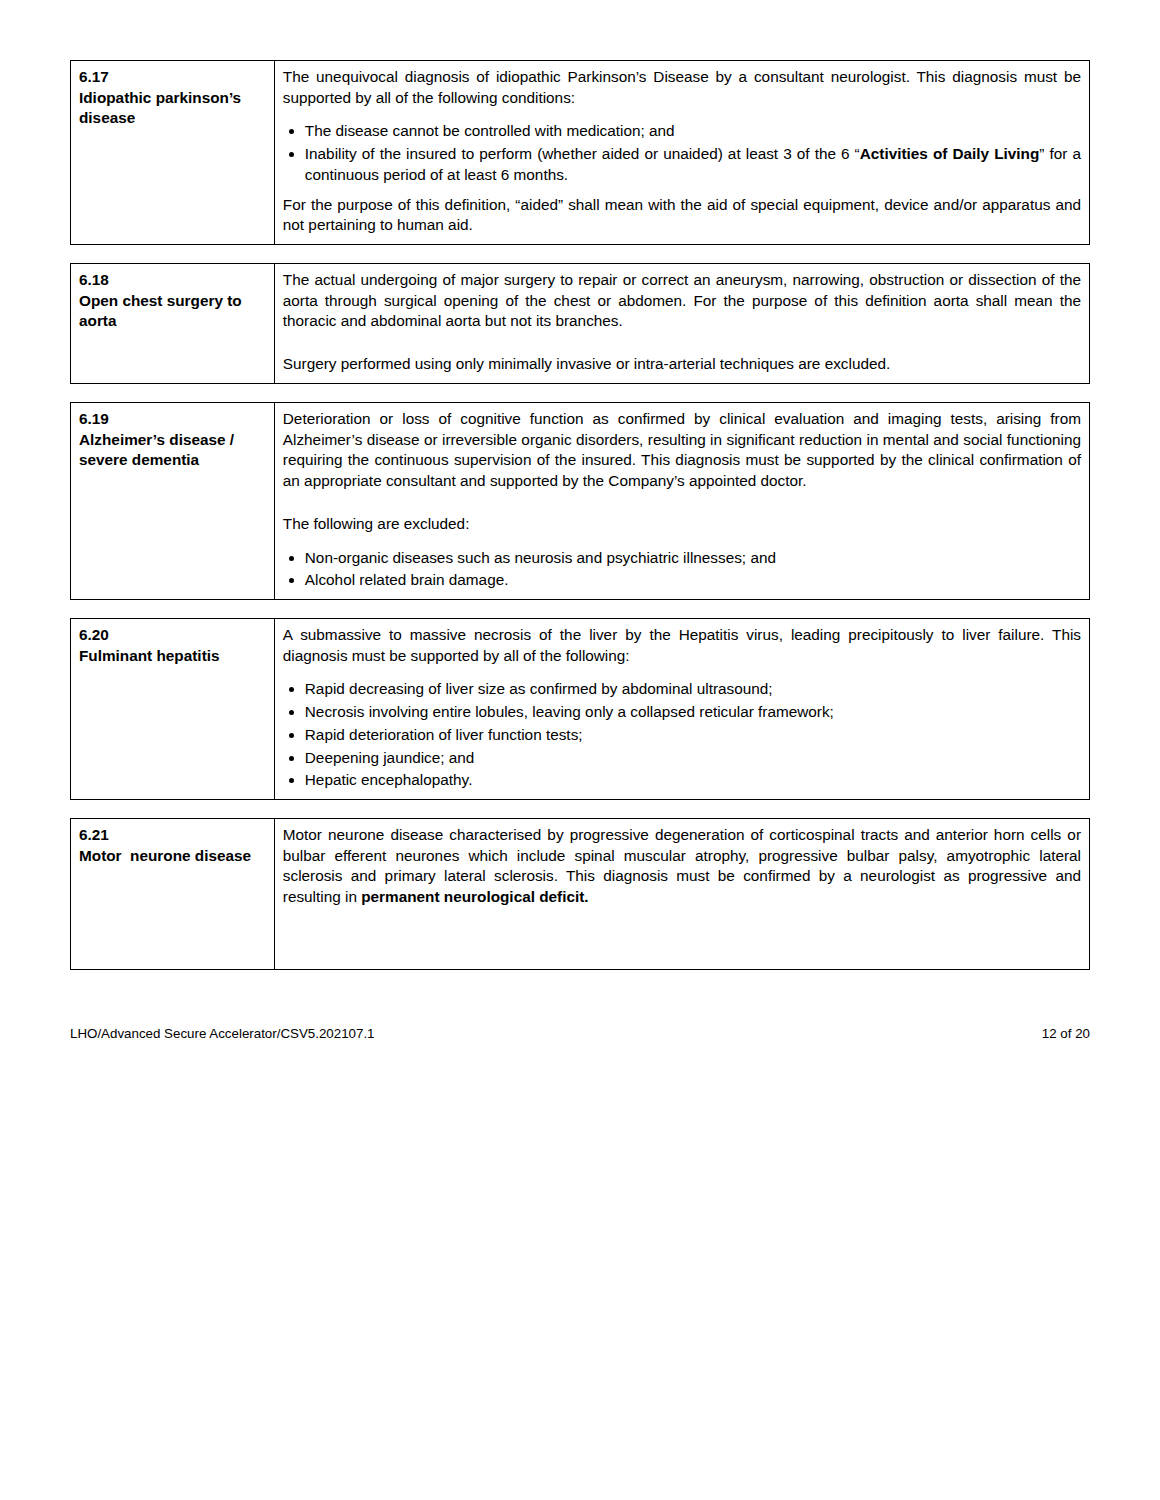| 6.17 Idiopathic parkinson’s disease | The unequivocal diagnosis of idiopathic Parkinson’s Disease by a consultant neurologist. This diagnosis must be supported by all of the following conditions: The disease cannot be controlled with medication; and Inability of the insured to perform (whether aided or unaided) at least 3 of the 6 “ Activities of Daily Living ” for a continuous period of at least 6 months. For the purpose of this definition, “aided” shall mean with the aid of special equipment, device and/or apparatus and not pertaining to human aid. |
| 6.18 Open chest surgery to aorta | The actual undergoing of major surgery to repair or correct an aneurysm, narrowing, obstruction or dissection of the aorta through surgical opening of the chest or abdomen. For the purpose of this definition aorta shall mean the thoracic and abdominal aorta but not its branches. Surgery performed using only minimally invasive or intra-arterial techniques are excluded. |
| 6.19 Alzheimer’s disease / severe dementia | Deterioration or loss of cognitive function as confirmed by clinical evaluation and imaging tests, arising from Alzheimer’s disease or irreversible organic disorders, resulting in significant reduction in mental and social functioning requiring the continuous supervision of the insured. This diagnosis must be supported by the clinical confirmation of an appropriate consultant and supported by the Company’s appointed doctor. The following are excluded: Non-organic diseases such as neurosis and psychiatric illnesses; and Alcohol related brain damage. |
| 6.20 Fulminant hepatitis | A submassive to massive necrosis of the liver by the Hepatitis virus, leading precipitously to liver failure. This diagnosis must be supported by all of the following: Rapid decreasing of liver size as confirmed by abdominal ultrasound; Necrosis involving entire lobules, leaving only a collapsed reticular framework; Rapid deterioration of liver function tests; Deepening jaundice; and Hepatic encephalopathy. |
| 6.21 Motor neurone disease | Motor neurone disease characterised by progressive degeneration of corticospinal tracts and anterior horn cells or bulbar efferent neurones which include spinal muscular atrophy, progressive bulbar palsy, amyotrophic lateral sclerosis and primary lateral sclerosis. This diagnosis must be confirmed by a neurologist as progressive and resulting in permanent neurological deficit. |
LHO/Advanced Secure Accelerator/CSV5.202107.1
12 of 20